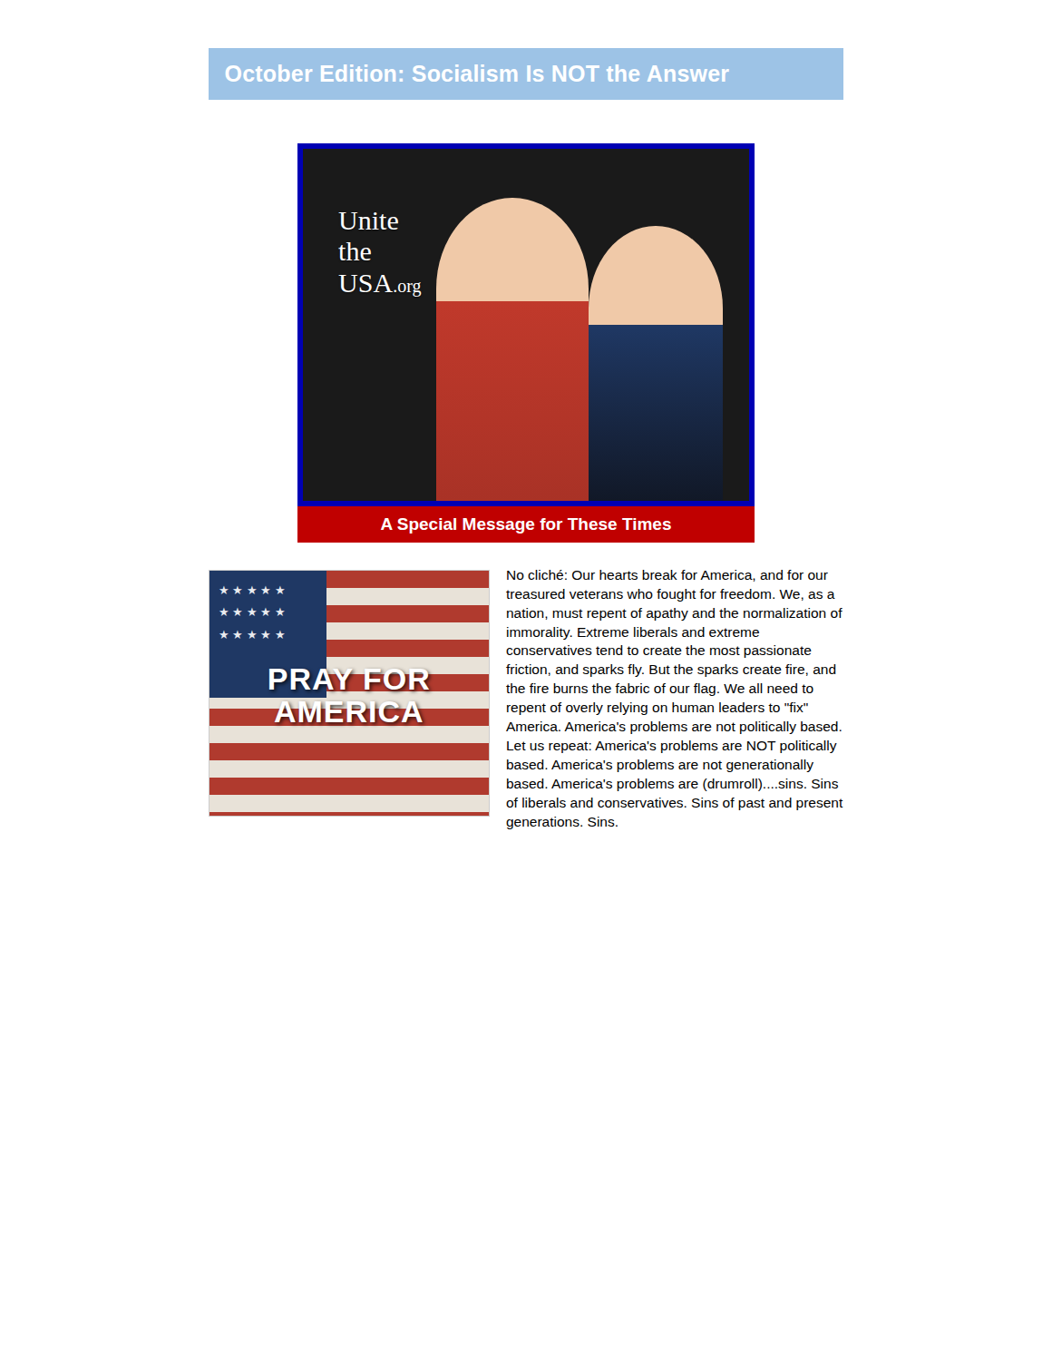October Edition: Socialism Is NOT the Answer
Unite
the
USA.org
A Special Message for These Times
PRAY FOR
AMERICA
No cliché: Our hearts break for America, and for our treasured veterans who fought for freedom. We, as a nation, must repent of apathy and the normalization of immorality. Extreme liberals and extreme conservatives tend to create the most passionate friction, and sparks fly. But the sparks create fire, and the fire burns the fabric of our flag. We all need to repent of overly relying on human leaders to "fix" America. America's problems are not politically based. Let us repeat: America's problems are NOT politically based. America's problems are not generationally based. America's problems are (drumroll)....sins. Sins of liberals and conservatives. Sins of past and present generations. Sins.